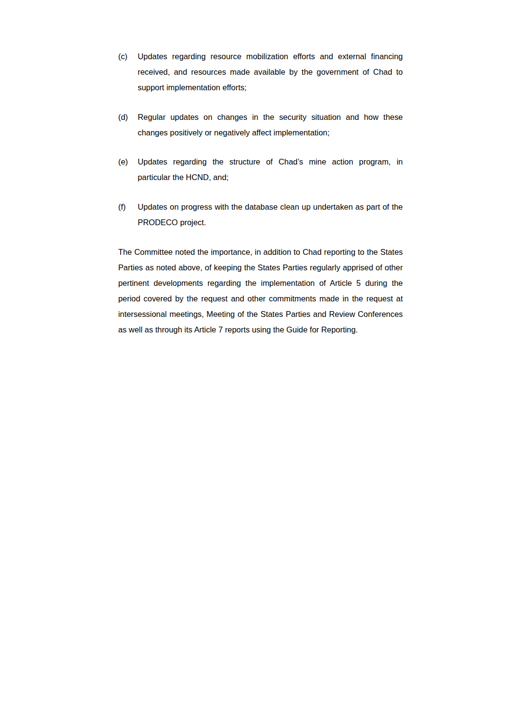(c) Updates regarding resource mobilization efforts and external financing received, and resources made available by the government of Chad to support implementation efforts;
(d) Regular updates on changes in the security situation and how these changes positively or negatively affect implementation;
(e) Updates regarding the structure of Chad’s mine action program, in particular the HCND, and;
(f) Updates on progress with the database clean up undertaken as part of the PRODECO project.
The Committee noted the importance, in addition to Chad reporting to the States Parties as noted above, of keeping the States Parties regularly apprised of other pertinent developments regarding the implementation of Article 5 during the period covered by the request and other commitments made in the request at intersessional meetings, Meeting of the States Parties and Review Conferences as well as through its Article 7 reports using the Guide for Reporting.